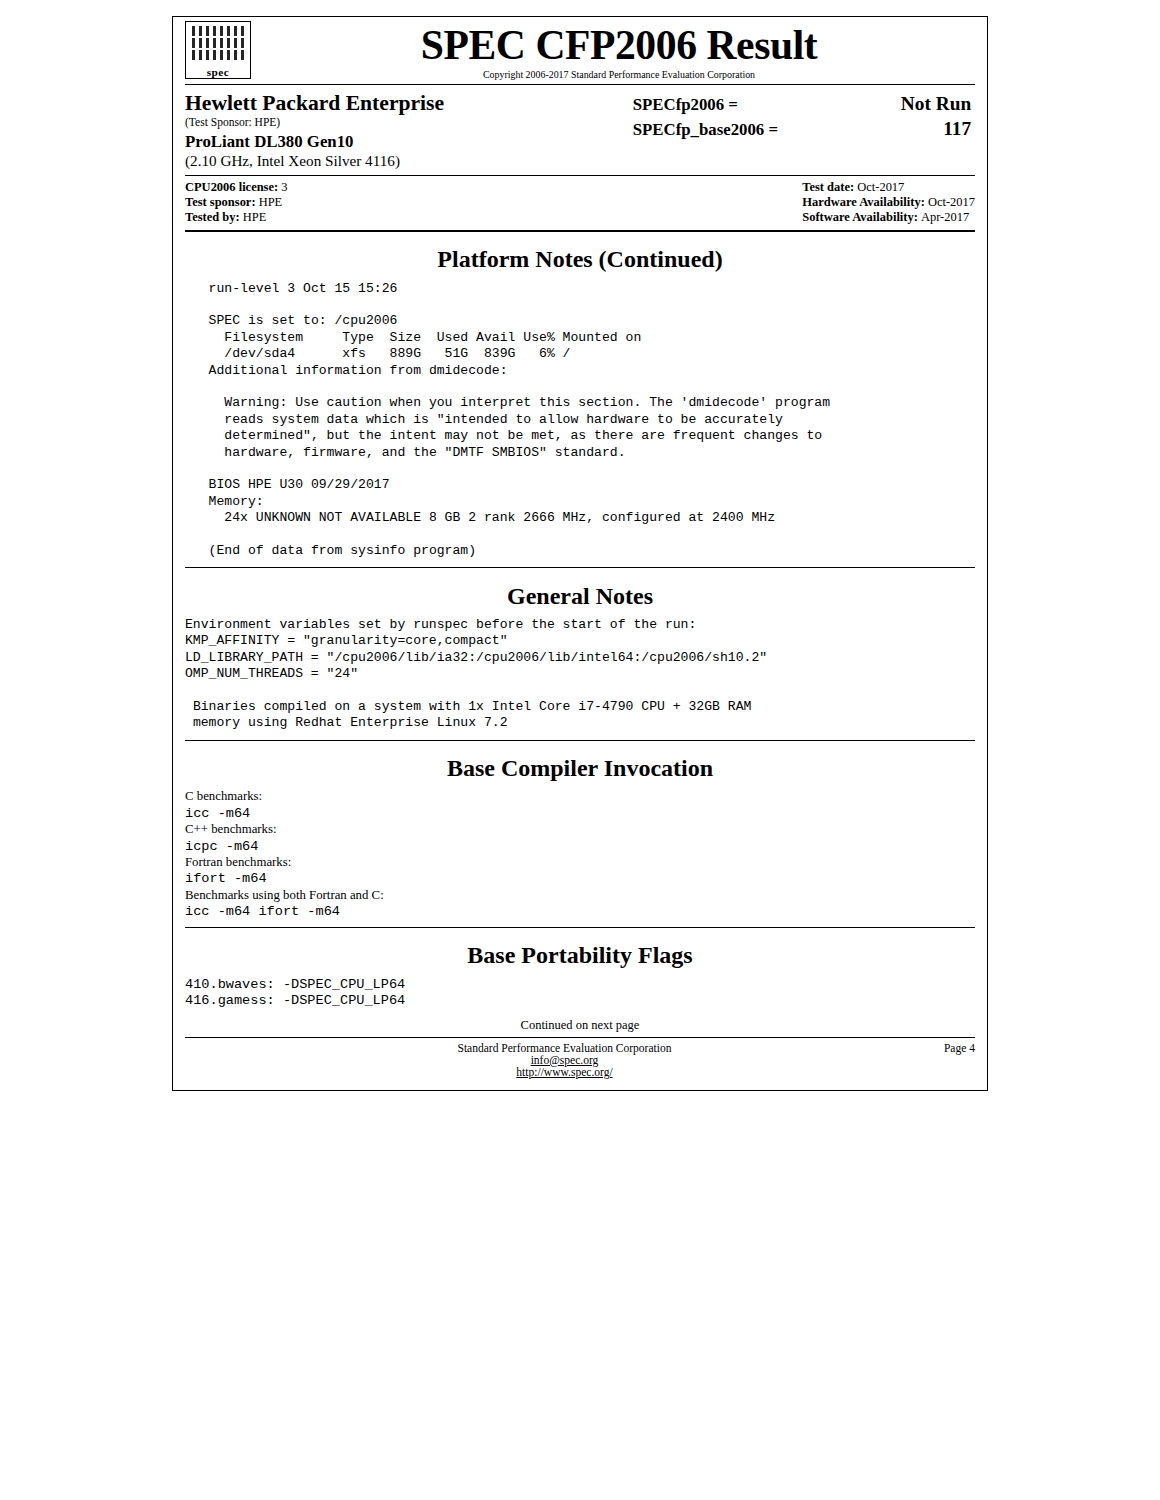spec
SPEC CFP2006 Result
Copyright 2006-2017 Standard Performance Evaluation Corporation
Hewlett Packard Enterprise
(Test Sponsor: HPE)
ProLiant DL380 Gen10
(2.10 GHz, Intel Xeon Silver 4116)
| SPECfp2006 = | Not Run |
| SPECfp_base2006 = | 117 |
CPU2006 license:
3
Test sponsor:
HPE
Tested by:
HPE
Test date:
Oct-2017
Hardware Availability:
Oct-2017
Software Availability:
Apr-2017
Platform Notes (Continued)
   run-level 3 Oct 15 15:26

   SPEC is set to: /cpu2006
     Filesystem     Type  Size  Used Avail Use% Mounted on
     /dev/sda4      xfs   889G   51G  839G   6% /
   Additional information from dmidecode:

     Warning: Use caution when you interpret this section. The 'dmidecode' program
     reads system data which is "intended to allow hardware to be accurately
     determined", but the intent may not be met, as there are frequent changes to
     hardware, firmware, and the "DMTF SMBIOS" standard.

   BIOS HPE U30 09/29/2017
   Memory:
     24x UNKNOWN NOT AVAILABLE 8 GB 2 rank 2666 MHz, configured at 2400 MHz

   (End of data from sysinfo program)
General Notes
Environment variables set by runspec before the start of the run:
KMP_AFFINITY = "granularity=core,compact"
LD_LIBRARY_PATH = "/cpu2006/lib/ia32:/cpu2006/lib/intel64:/cpu2006/sh10.2"
OMP_NUM_THREADS = "24"

 Binaries compiled on a system with 1x Intel Core i7-4790 CPU + 32GB RAM
 memory using Redhat Enterprise Linux 7.2
Base Compiler Invocation
C benchmarks:
icc -m64
C++ benchmarks:
icpc -m64
Fortran benchmarks:
ifort -m64
Benchmarks using both Fortran and C:
icc -m64 ifort -m64
Base Portability Flags
410.bwaves: -DSPEC_CPU_LP64
416.gamess: -DSPEC_CPU_LP64
Continued on next page
Standard Performance Evaluation Corporation
info@spec.org
http://www.spec.org/
Page 4